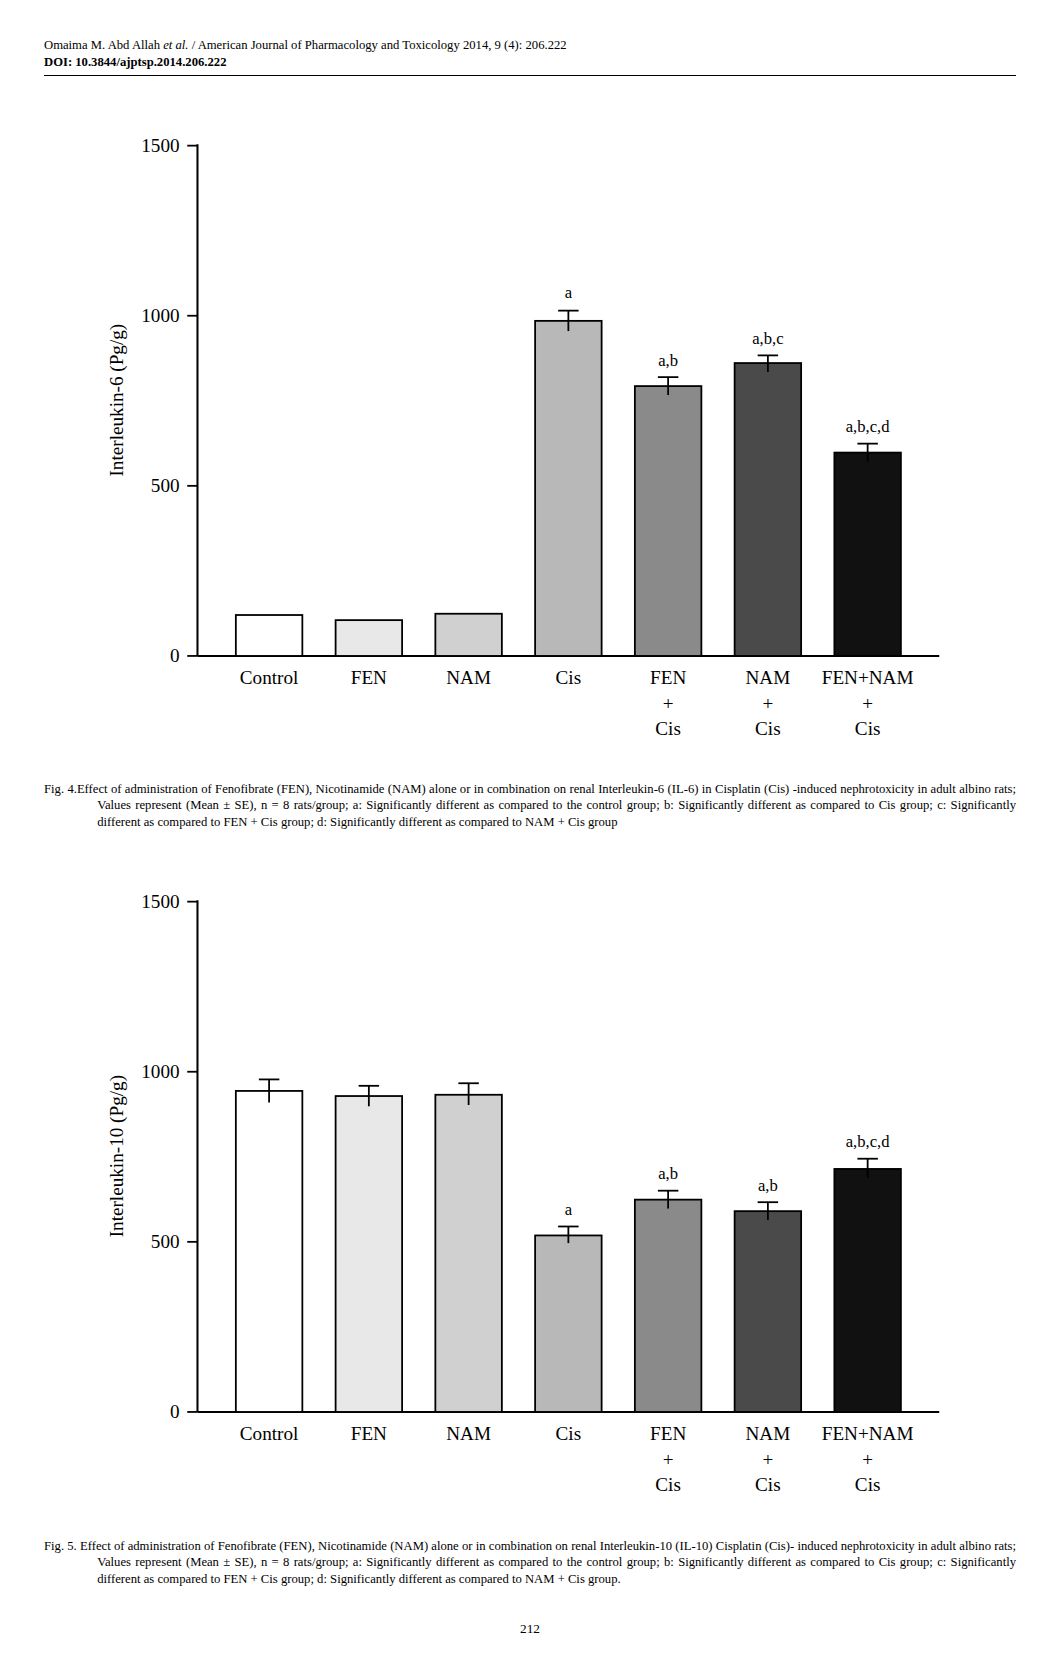Omaima M. Abd Allah et al. / American Journal of Pharmacology and Toxicology 2014, 9 (4): 206.222
DOI: 10.3844/ajptsp.2014.206.222
0 500 1000 1500 Interleukin-6 (Pg/g) Bars: scale 500 units = 133 px => 1 unit = 0.266 px a a,b a,b,c a,b,c,d Control FEN NAM Cis FEN + Cis NAM + Cis FEN+NAM + Cis
Fig. 4. Effect of administration of Fenofibrate (FEN), Nicotinamide (NAM) alone or in combination on renal Interleukin-6 (IL-6) in Cisplatin (Cis) -induced nephrotoxicity in adult albino rats; Values represent (Mean ± SE), n = 8 rats/group; a: Significantly different as compared to the control group; b: Significantly different as compared to Cis group; c: Significantly different as compared to FEN + Cis group; d: Significantly different as compared to NAM + Cis group
0 500 1000 1500 Interleukin-10 (Pg/g) a a,b a,b a,b,c,d Control FEN NAM Cis FEN + Cis NAM + Cis FEN+NAM + Cis
Fig. 5. Effect of administration of Fenofibrate (FEN), Nicotinamide (NAM) alone or in combination on renal Interleukin-10 (IL-10) Cisplatin (Cis)- induced nephrotoxicity in adult albino rats; Values represent (Mean ± SE), n = 8 rats/group; a: Significantly different as compared to the control group; b: Significantly different as compared to Cis group; c: Significantly different as compared to FEN + Cis group; d: Significantly different as compared to NAM + Cis group.
212